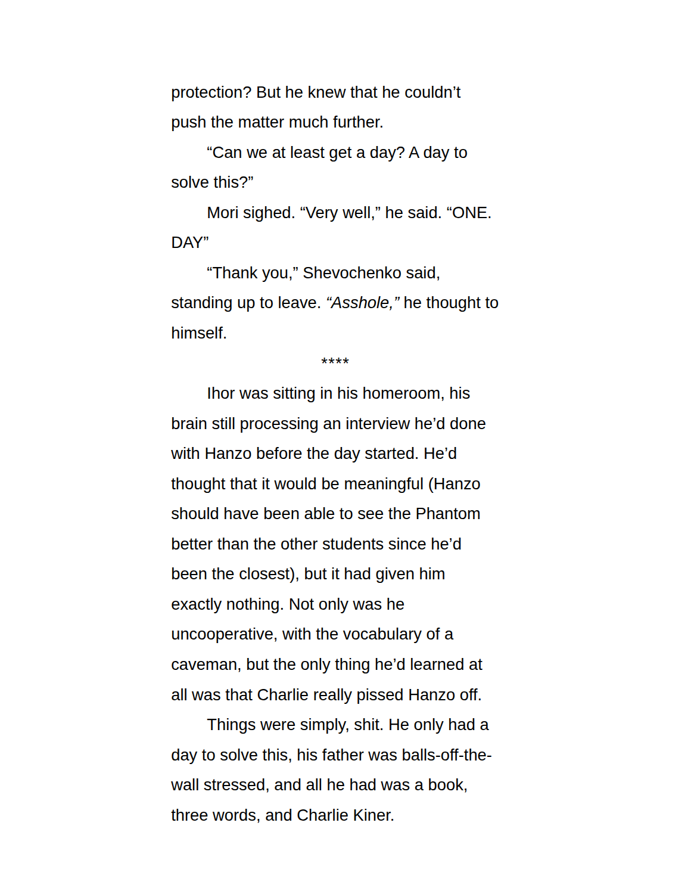protection? But he knew that he couldn’t push the matter much further.
“Can we at least get a day? A day to solve this?”
Mori sighed. “Very well,” he said. “ONE. DAY”
“Thank you,” Shevochenko said, standing up to leave. “Asshole,” he thought to himself.
****
Ihor was sitting in his homeroom, his brain still processing an interview he’d done with Hanzo before the day started. He’d thought that it would be meaningful (Hanzo should have been able to see the Phantom better than the other students since he’d been the closest), but it had given him exactly nothing. Not only was he uncooperative, with the vocabulary of a caveman, but the only thing he’d learned at all was that Charlie really pissed Hanzo off.
Things were simply, shit. He only had a day to solve this, his father was balls-off-the-wall stressed, and all he had was a book, three words, and Charlie Kiner.